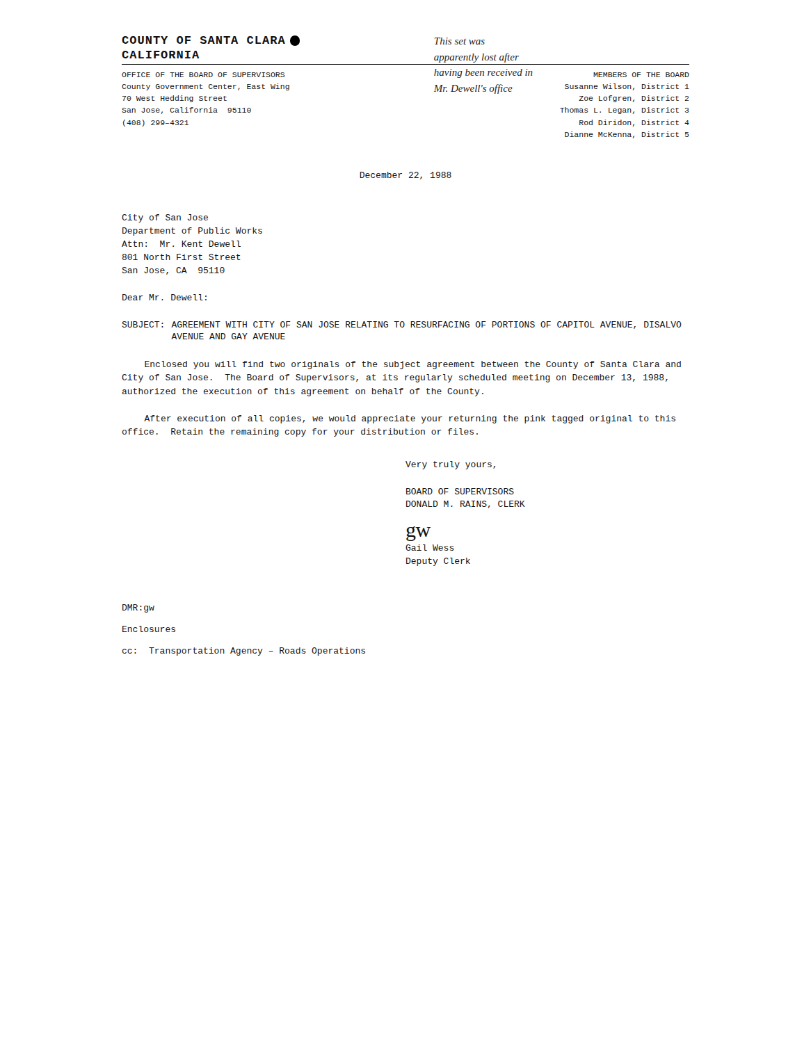This set was
apparently lost after
having been received in
Mr. Dewell's office
COUNTY OF SANTA CLARA
CALIFORNIA
| OFFICE OF THE BOARD OF SUPERVISORS County Government Center, East Wing 70 West Hedding Street San Jose, California 95110 (408) 299–4321 | MEMBERS OF THE BOARD Susanne Wilson, District 1 Zoe Lofgren, District 2 Thomas L. Legan, District 3 Rod Diridon, District 4 Dianne McKenna, District 5 |
December 22, 1988
City of San Jose
Department of Public Works
Attn: Mr. Kent Dewell
801 North First Street
San Jose, CA 95110
Dear Mr. Dewell:
SUBJECT: AGREEMENT WITH CITY OF SAN JOSE RELATING TO RESURFACING OF PORTIONS OF CAPITOL AVENUE, DISALVO AVENUE AND GAY AVENUE
Enclosed you will find two originals of the subject agreement between the County of Santa Clara and City of San Jose. The Board of Supervisors, at its regularly scheduled meeting on December 13, 1988, authorized the execution of this agreement on behalf of the County.
After execution of all copies, we would appreciate your returning the pink tagged original to this office. Retain the remaining copy for your distribution or files.
Very truly yours,
BOARD OF SUPERVISORS
DONALD M. RAINS, CLERK
gw
Gail Wess
Deputy Clerk
DMR:gw
Enclosures
cc: Transportation Agency – Roads Operations